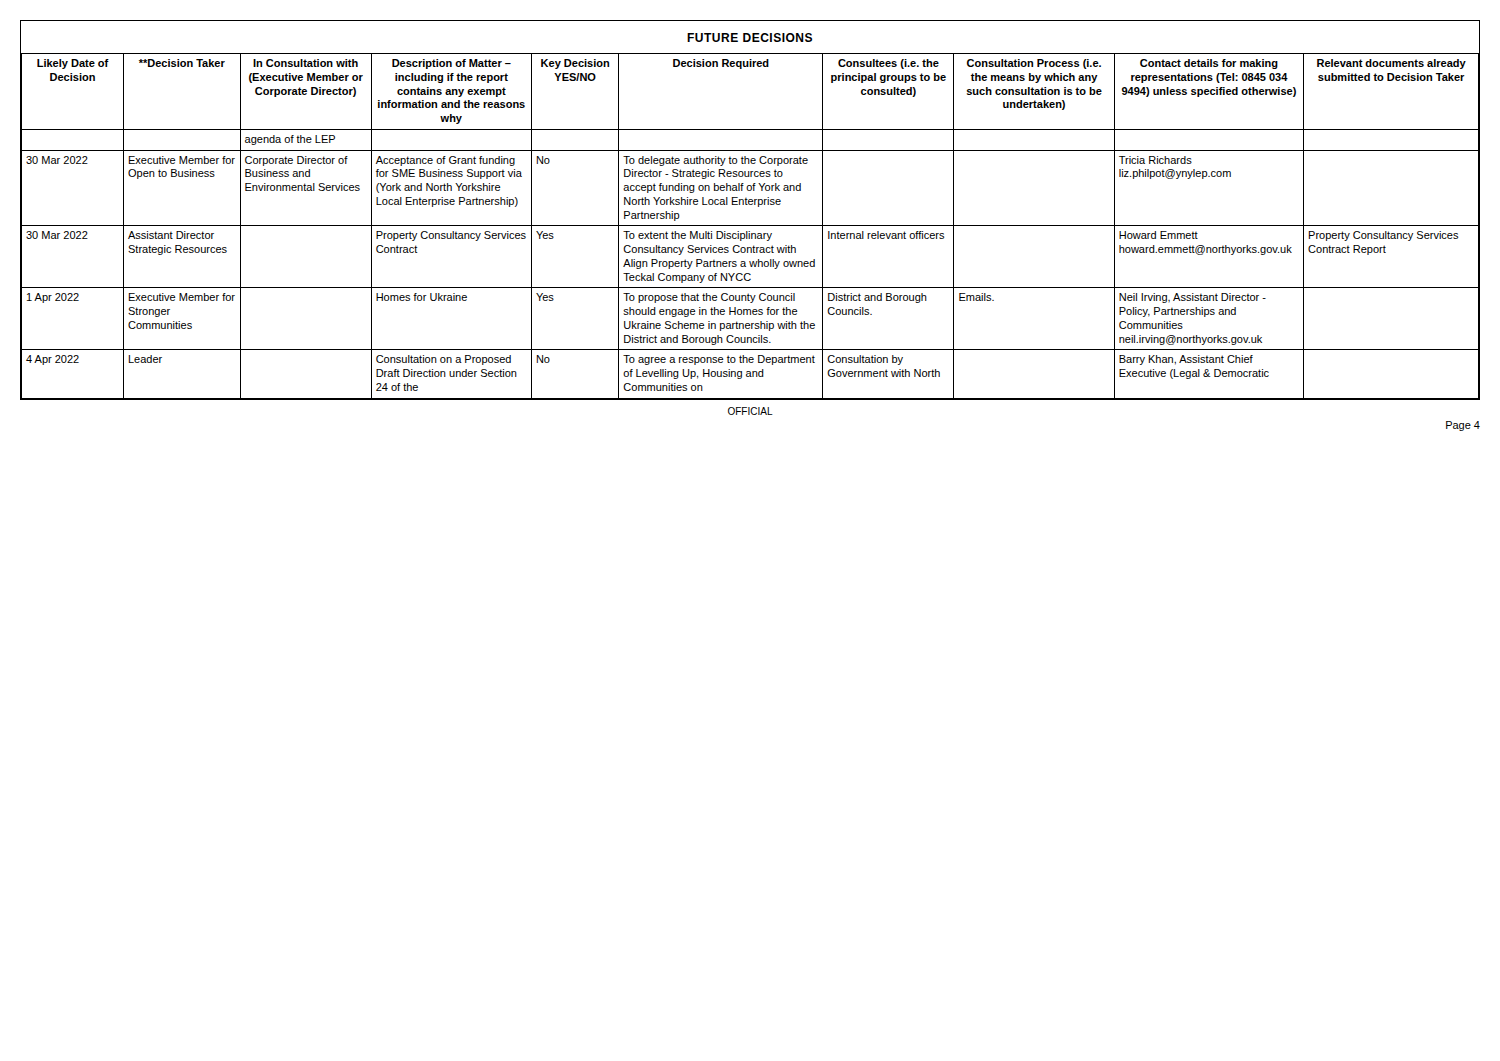FUTURE DECISIONS
| Likely Date of Decision | **Decision Taker | In Consultation with (Executive Member or Corporate Director) | Description of Matter – including if the report contains any exempt information and the reasons why | Key Decision YES/NO | Decision Required | Consultees (i.e. the principal groups to be consulted) | Consultation Process (i.e. the means by which any such consultation is to be undertaken) | Contact details for making representations (Tel: 0845 034 9494) unless specified otherwise) | Relevant documents already submitted to Decision Taker |
| --- | --- | --- | --- | --- | --- | --- | --- | --- | --- |
| | | agenda of the LEP | | | | | | | |
| 30 Mar 2022 | Executive Member for Open to Business | Corporate Director of Business and Environmental Services | Acceptance of Grant funding for SME Business Support via (York and North Yorkshire Local Enterprise Partnership) | No | To delegate authority to the Corporate Director - Strategic Resources to accept funding on behalf of York and North Yorkshire Local Enterprise Partnership | | | Tricia Richards liz.philpot@ynylep.com | |
| 30 Mar 2022 | Assistant Director Strategic Resources | | Property Consultancy Services Contract | Yes | To extent the Multi Disciplinary Consultancy Services Contract with Align Property Partners a wholly owned Teckal Company of NYCC | Internal relevant officers | | Howard Emmett howard.emmett@northyorks.gov.uk | Property Consultancy Services Contract Report |
| 1 Apr 2022 | Executive Member for Stronger Communities | | Homes for Ukraine | Yes | To propose that the County Council should engage in the Homes for the Ukraine Scheme in partnership with the District and Borough Councils. | District and Borough Councils. | Emails. | Neil Irving, Assistant Director - Policy, Partnerships and Communities neil.irving@northyorks.gov.uk | |
| 4 Apr 2022 | Leader | | Consultation on a Proposed Draft Direction under Section 24 of the | No | To agree a response to the Department of Levelling Up, Housing and Communities on | Consultation by Government with North | | Barry Khan, Assistant Chief Executive (Legal & Democratic | |
OFFICIAL
Page 4